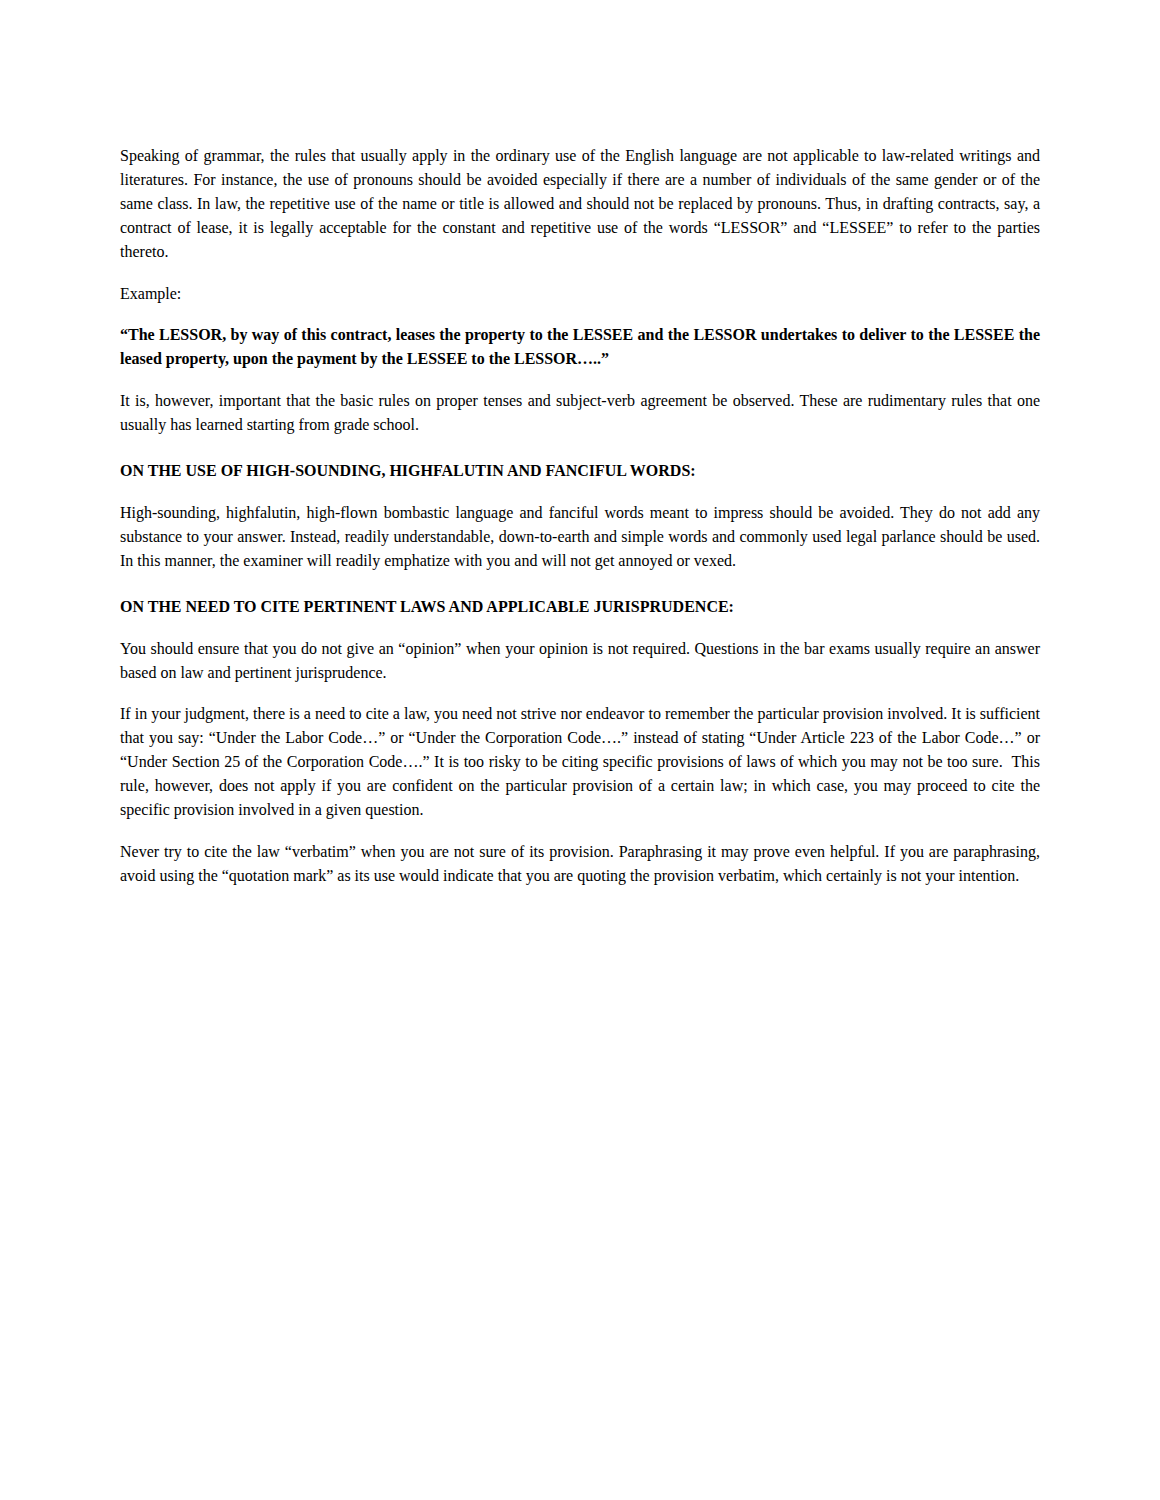Speaking of grammar, the rules that usually apply in the ordinary use of the English language are not applicable to law-related writings and literatures. For instance, the use of pronouns should be avoided especially if there are a number of individuals of the same gender or of the same class. In law, the repetitive use of the name or title is allowed and should not be replaced by pronouns. Thus, in drafting contracts, say, a contract of lease, it is legally acceptable for the constant and repetitive use of the words “LESSOR” and “LESSEE” to refer to the parties thereto.
Example:
“The LESSOR, by way of this contract, leases the property to the LESSEE and the LESSOR undertakes to deliver to the LESSEE the leased property, upon the payment by the LESSEE to the LESSOR…..”
It is, however, important that the basic rules on proper tenses and subject-verb agreement be observed. These are rudimentary rules that one usually has learned starting from grade school.
On the use of high-sounding, highfalutin and fanciful words:
High-sounding, highfalutin, high-flown bombastic language and fanciful words meant to impress should be avoided. They do not add any substance to your answer. Instead, readily understandable, down-to-earth and simple words and commonly used legal parlance should be used. In this manner, the examiner will readily emphatize with you and will not get annoyed or vexed.
On the need to cite pertinent laws and applicable jurisprudence:
You should ensure that you do not give an “opinion” when your opinion is not required. Questions in the bar exams usually require an answer based on law and pertinent jurisprudence.
If in your judgment, there is a need to cite a law, you need not strive nor endeavor to remember the particular provision involved. It is sufficient that you say: “Under the Labor Code…” or “Under the Corporation Code….” instead of stating “Under Article 223 of the Labor Code…” or “Under Section 25 of the Corporation Code….” It is too risky to be citing specific provisions of laws of which you may not be too sure. This rule, however, does not apply if you are confident on the particular provision of a certain law; in which case, you may proceed to cite the specific provision involved in a given question.
Never try to cite the law “verbatim” when you are not sure of its provision. Paraphrasing it may prove even helpful. If you are paraphrasing, avoid using the “quotation mark” as its use would indicate that you are quoting the provision verbatim, which certainly is not your intention.